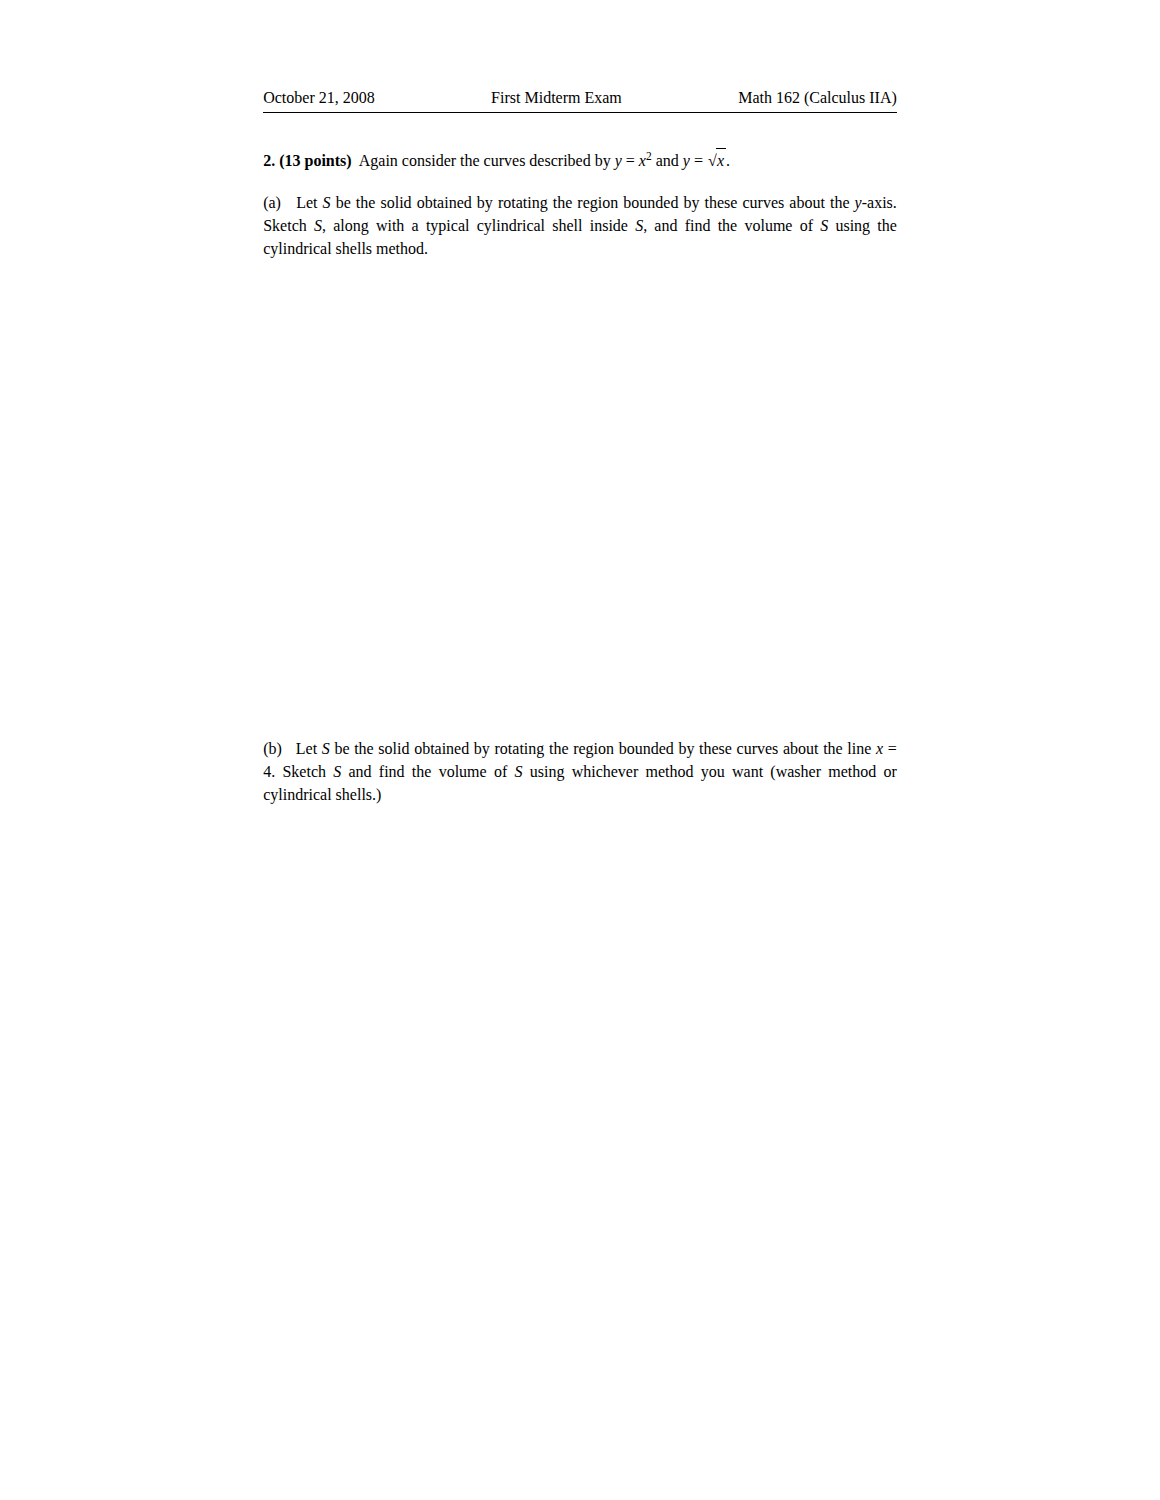October 21, 2008
First Midterm Exam
Math 162 (Calculus IIA)
2. (13 points) Again consider the curves described by y = x2 and y = √x.
(a) Let S be the solid obtained by rotating the region bounded by these curves about the y-axis. Sketch S, along with a typical cylindrical shell inside S, and find the volume of S using the cylindrical shells method.
(b) Let S be the solid obtained by rotating the region bounded by these curves about the line x = 4. Sketch S and find the volume of S using whichever method you want (washer method or cylindrical shells.)